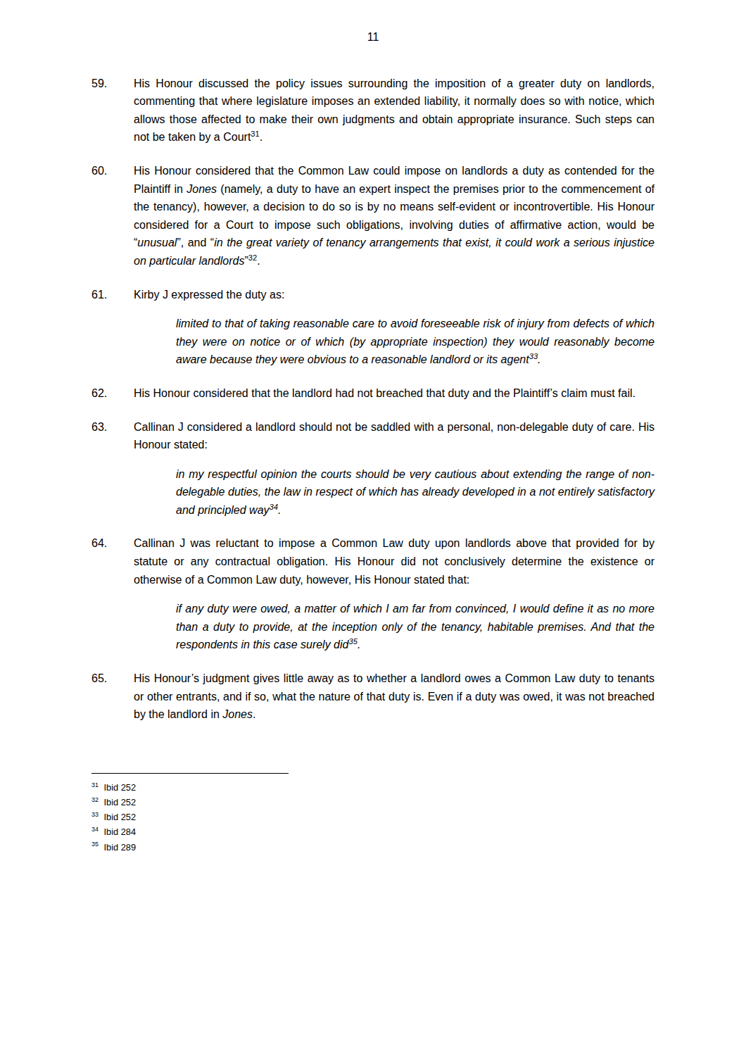11
His Honour discussed the policy issues surrounding the imposition of a greater duty on landlords, commenting that where legislature imposes an extended liability, it normally does so with notice, which allows those affected to make their own judgments and obtain appropriate insurance. Such steps can not be taken by a Court31.
His Honour considered that the Common Law could impose on landlords a duty as contended for the Plaintiff in Jones (namely, a duty to have an expert inspect the premises prior to the commencement of the tenancy), however, a decision to do so is by no means self-evident or incontrovertible. His Honour considered for a Court to impose such obligations, involving duties of affirmative action, would be “unusual”, and “in the great variety of tenancy arrangements that exist, it could work a serious injustice on particular landlords”32.
Kirby J expressed the duty as:
limited to that of taking reasonable care to avoid foreseeable risk of injury from defects of which they were on notice or of which (by appropriate inspection) they would reasonably become aware because they were obvious to a reasonable landlord or its agent33.
His Honour considered that the landlord had not breached that duty and the Plaintiff’s claim must fail.
Callinan J considered a landlord should not be saddled with a personal, non-delegable duty of care. His Honour stated:
in my respectful opinion the courts should be very cautious about extending the range of non-delegable duties, the law in respect of which has already developed in a not entirely satisfactory and principled way34.
Callinan J was reluctant to impose a Common Law duty upon landlords above that provided for by statute or any contractual obligation. His Honour did not conclusively determine the existence or otherwise of a Common Law duty, however, His Honour stated that:
if any duty were owed, a matter of which I am far from convinced, I would define it as no more than a duty to provide, at the inception only of the tenancy, habitable premises. And that the respondents in this case surely did35.
His Honour’s judgment gives little away as to whether a landlord owes a Common Law duty to tenants or other entrants, and if so, what the nature of that duty is. Even if a duty was owed, it was not breached by the landlord in Jones.
31 Ibid 252
32 Ibid 252
33 Ibid 252
34 Ibid 284
35 Ibid 289